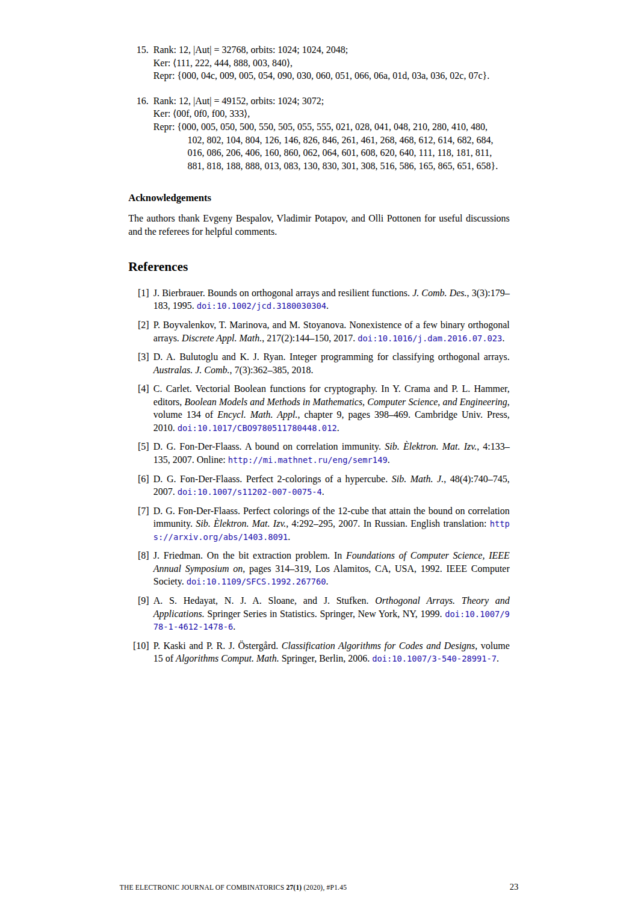15. Rank: 12, |Aut| = 32768, orbits: 1024; 1024, 2048; Ker: ⟨111, 222, 444, 888, 003, 840⟩, Repr: {000, 04c, 009, 005, 054, 090, 030, 060, 051, 066, 06a, 01d, 03a, 036, 02c, 07c}.
16. Rank: 12, |Aut| = 49152, orbits: 1024; 3072; Ker: ⟨00f, 0f0, f00, 333⟩, Repr: {000, 005, 050, 500, 550, 505, 055, 555, 021, 028, 041, 048, 210, 280, 410, 480, 102, 802, 104, 804, 126, 146, 826, 846, 261, 461, 268, 468, 612, 614, 682, 684, 016, 086, 206, 406, 160, 860, 062, 064, 601, 608, 620, 640, 111, 118, 181, 811, 881, 818, 188, 888, 013, 083, 130, 830, 301, 308, 516, 586, 165, 865, 651, 658}.
Acknowledgements
The authors thank Evgeny Bespalov, Vladimir Potapov, and Olli Pottonen for useful discussions and the referees for helpful comments.
References
[1] J. Bierbrauer. Bounds on orthogonal arrays and resilient functions. J. Comb. Des., 3(3):179–183, 1995. doi:10.1002/jcd.3180030304.
[2] P. Boyvalenkov, T. Marinova, and M. Stoyanova. Nonexistence of a few binary orthogonal arrays. Discrete Appl. Math., 217(2):144–150, 2017. doi:10.1016/j.dam.2016.07.023.
[3] D. A. Bulutoglu and K. J. Ryan. Integer programming for classifying orthogonal arrays. Australas. J. Comb., 7(3):362–385, 2018.
[4] C. Carlet. Vectorial Boolean functions for cryptography. In Y. Crama and P. L. Hammer, editors, Boolean Models and Methods in Mathematics, Computer Science, and Engineering, volume 134 of Encycl. Math. Appl., chapter 9, pages 398–469. Cambridge Univ. Press, 2010. doi:10.1017/CBO9780511780448.012.
[5] D. G. Fon-Der-Flaass. A bound on correlation immunity. Sib. Èlektron. Mat. Izv., 4:133–135, 2007. Online: http://mi.mathnet.ru/eng/semr149.
[6] D. G. Fon-Der-Flaass. Perfect 2-colorings of a hypercube. Sib. Math. J., 48(4):740–745, 2007. doi:10.1007/s11202-007-0075-4.
[7] D. G. Fon-Der-Flaass. Perfect colorings of the 12-cube that attain the bound on correlation immunity. Sib. Èlektron. Mat. Izv., 4:292–295, 2007. In Russian. English translation: https://arxiv.org/abs/1403.8091.
[8] J. Friedman. On the bit extraction problem. In Foundations of Computer Science, IEEE Annual Symposium on, pages 314–319, Los Alamitos, CA, USA, 1992. IEEE Computer Society. doi:10.1109/SFCS.1992.267760.
[9] A. S. Hedayat, N. J. A. Sloane, and J. Stufken. Orthogonal Arrays. Theory and Applications. Springer Series in Statistics. Springer, New York, NY, 1999. doi:10.1007/978-1-4612-1478-6.
[10] P. Kaski and P. R. J. Östergård. Classification Algorithms for Codes and Designs, volume 15 of Algorithms Comput. Math. Springer, Berlin, 2006. doi:10.1007/3-540-28991-7.
the electronic journal of combinatorics 27(1) (2020), #P1.45 23